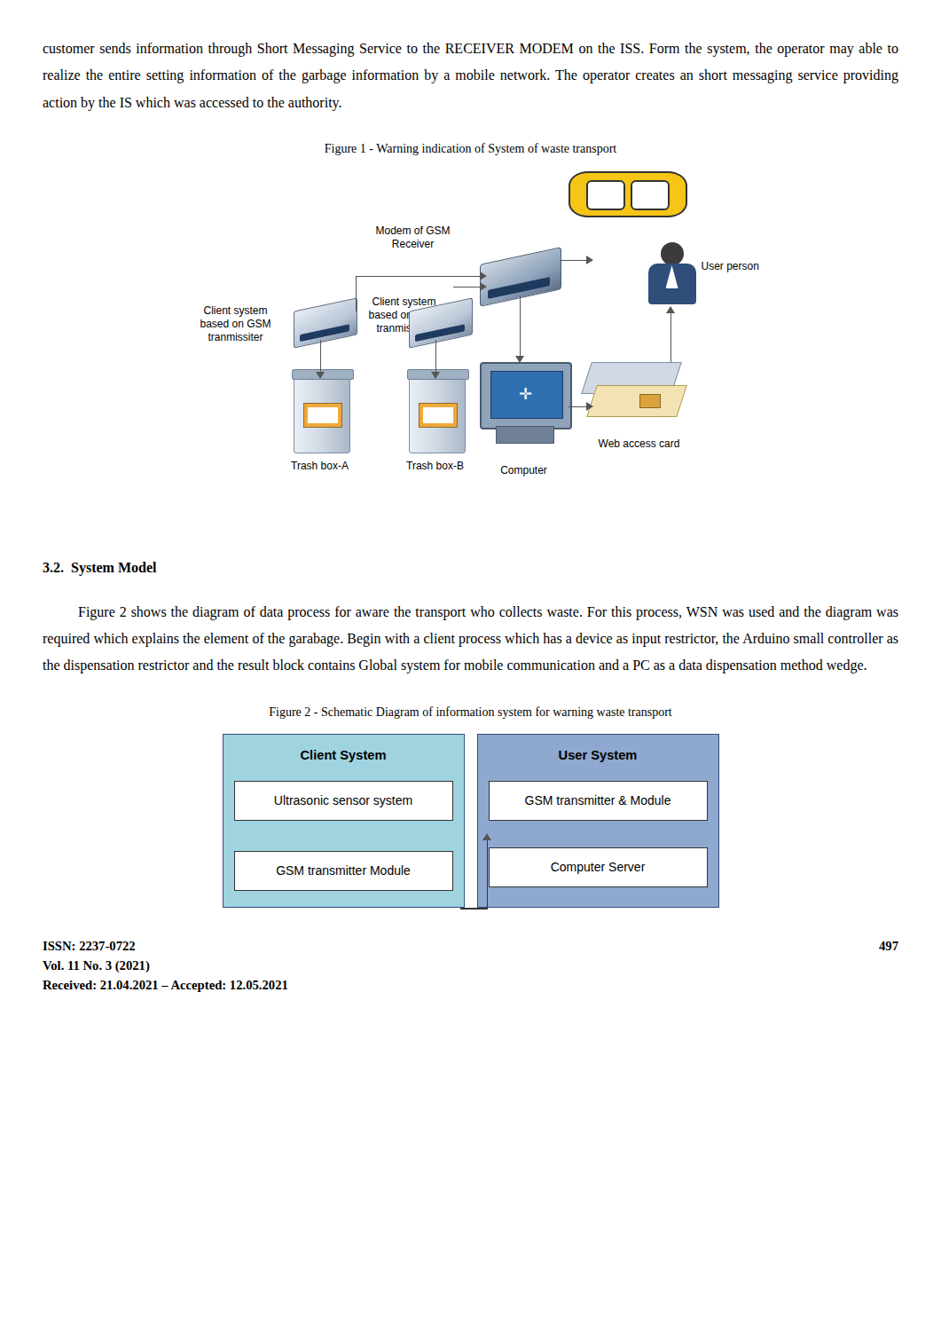customer sends information through Short Messaging Service to the RECEIVER MODEM on the ISS. Form the system, the operator may able to realize the entire setting information of the garbage information by a mobile network. The operator creates an short messaging service providing action by the IS which was accessed to the authority.
Figure 1 - Warning indication of System of waste transport
Modem of GSM
Receiver
User person
Client system
based on GSM
tranmissiter
Client system
based on GSM
tranmissiter
Trash box-A
Trash box-B
✛
Computer
Web access card
3.2. System Model
Figure 2 shows the diagram of data process for aware the transport who collects waste. For this process, WSN was used and the diagram was required which explains the element of the garabage. Begin with a client process which has a device as input restrictor, the Arduino small controller as the dispensation restrictor and the result block contains Global system for mobile communication and a PC as a data dispensation method wedge.
Figure 2 - Schematic Diagram of information system for warning waste transport
Client System
Ultrasonic sensor system
GSM transmitter Module
User System
GSM transmitter & Module
Computer Server
497
ISSN: 2237-0722
Vol. 11 No. 3 (2021)
Received: 21.04.2021 – Accepted: 12.05.2021